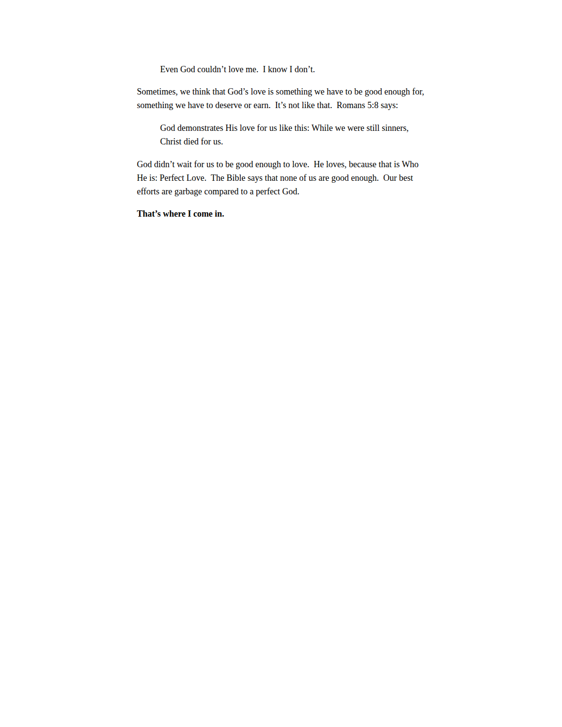Even God couldn’t love me. I know I don’t.
Sometimes, we think that God’s love is something we have to be good enough for, something we have to deserve or earn. It’s not like that. Romans 5:8 says:
God demonstrates His love for us like this: While we were still sinners, Christ died for us.
God didn’t wait for us to be good enough to love. He loves, because that is Who He is: Perfect Love. The Bible says that none of us are good enough. Our best efforts are garbage compared to a perfect God.
That’s where I come in.